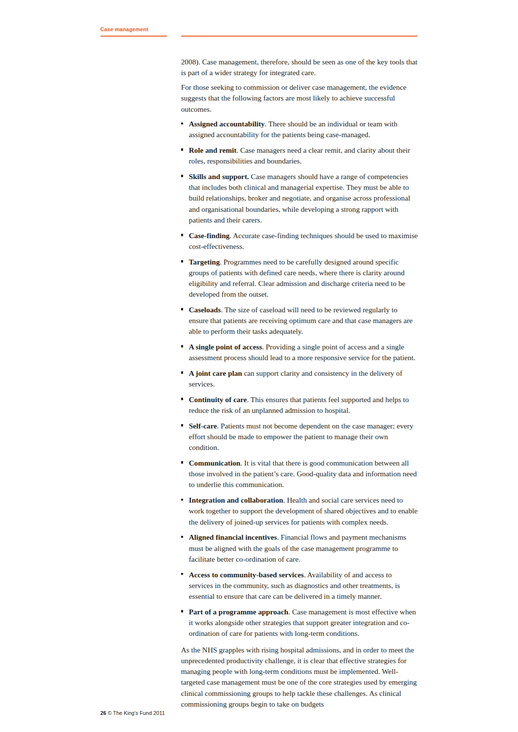Case management
2008). Case management, therefore, should be seen as one of the key tools that is part of a wider strategy for integrated care.
For those seeking to commission or deliver case management, the evidence suggests that the following factors are most likely to achieve successful outcomes.
Assigned accountability. There should be an individual or team with assigned accountability for the patients being case-managed.
Role and remit. Case managers need a clear remit, and clarity about their roles, responsibilities and boundaries.
Skills and support. Case managers should have a range of competencies that includes both clinical and managerial expertise. They must be able to build relationships, broker and negotiate, and organise across professional and organisational boundaries, while developing a strong rapport with patients and their carers.
Case-finding. Accurate case-finding techniques should be used to maximise cost-effectiveness.
Targeting. Programmes need to be carefully designed around specific groups of patients with defined care needs, where there is clarity around eligibility and referral. Clear admission and discharge criteria need to be developed from the outset.
Caseloads. The size of caseload will need to be reviewed regularly to ensure that patients are receiving optimum care and that case managers are able to perform their tasks adequately.
A single point of access. Providing a single point of access and a single assessment process should lead to a more responsive service for the patient.
A joint care plan can support clarity and consistency in the delivery of services.
Continuity of care. This ensures that patients feel supported and helps to reduce the risk of an unplanned admission to hospital.
Self-care. Patients must not become dependent on the case manager; every effort should be made to empower the patient to manage their own condition.
Communication. It is vital that there is good communication between all those involved in the patient’s care. Good-quality data and information need to underlie this communication.
Integration and collaboration. Health and social care services need to work together to support the development of shared objectives and to enable the delivery of joined-up services for patients with complex needs.
Aligned financial incentives. Financial flows and payment mechanisms must be aligned with the goals of the case management programme to facilitate better co-ordination of care.
Access to community-based services. Availability of and access to services in the community, such as diagnostics and other treatments, is essential to ensure that care can be delivered in a timely manner.
Part of a programme approach. Case management is most effective when it works alongside other strategies that support greater integration and co-ordination of care for patients with long-term conditions.
As the NHS grapples with rising hospital admissions, and in order to meet the unprecedented productivity challenge, it is clear that effective strategies for managing people with long-term conditions must be implemented. Well-targeted case management must be one of the core strategies used by emerging clinical commissioning groups to help tackle these challenges. As clinical commissioning groups begin to take on budgets
26 © The King’s Fund 2011